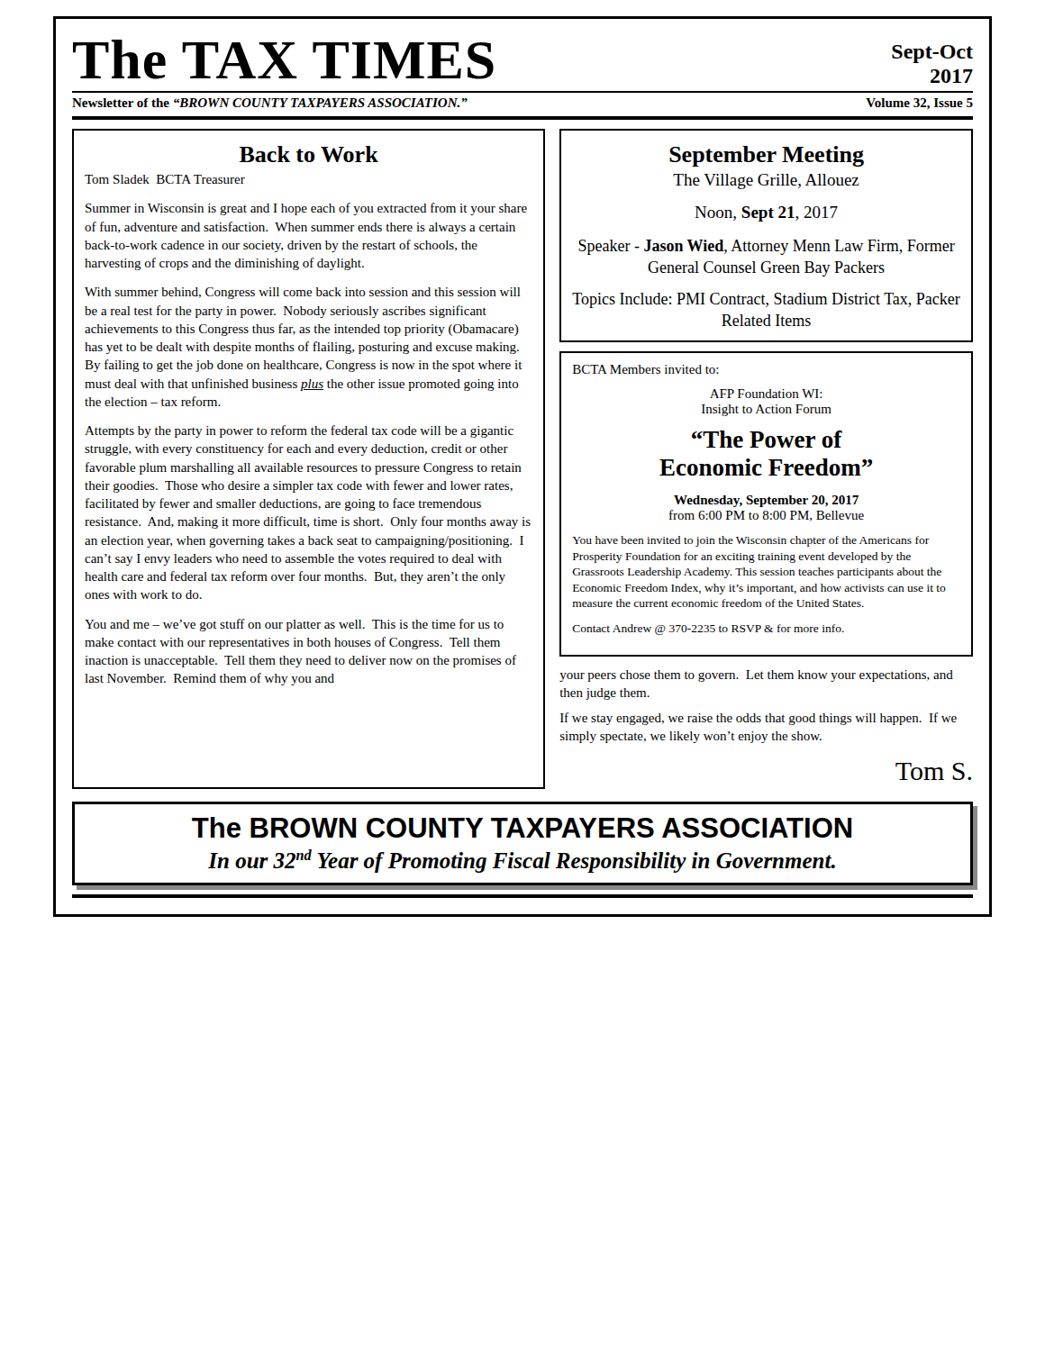The TAX TIMES
Sept-Oct
2017
Newsletter of the “BROWN COUNTY TAXPAYERS ASSOCIATION.”
Volume 32, Issue 5
Back to Work
Tom Sladek BCTA Treasurer
Summer in Wisconsin is great and I hope each of you extracted from it your share of fun, adventure and satisfaction. When summer ends there is always a certain back-to-work cadence in our society, driven by the restart of schools, the harvesting of crops and the diminishing of daylight.
With summer behind, Congress will come back into session and this session will be a real test for the party in power. Nobody seriously ascribes significant achievements to this Congress thus far, as the intended top priority (Obamacare) has yet to be dealt with despite months of flailing, posturing and excuse making. By failing to get the job done on healthcare, Congress is now in the spot where it must deal with that unfinished business plus the other issue promoted going into the election – tax reform.
Attempts by the party in power to reform the federal tax code will be a gigantic struggle, with every constituency for each and every deduction, credit or other favorable plum marshalling all available resources to pressure Congress to retain their goodies. Those who desire a simpler tax code with fewer and lower rates, facilitated by fewer and smaller deductions, are going to face tremendous resistance. And, making it more difficult, time is short. Only four months away is an election year, when governing takes a back seat to campaigning/positioning. I can’t say I envy leaders who need to assemble the votes required to deal with health care and federal tax reform over four months. But, they aren’t the only ones with work to do.
You and me – we’ve got stuff on our platter as well. This is the time for us to make contact with our representatives in both houses of Congress. Tell them inaction is unacceptable. Tell them they need to deliver now on the promises of last November. Remind them of why you and
September Meeting
The Village Grille, Allouez
Noon, Sept 21, 2017
Speaker - Jason Wied, Attorney Menn Law Firm, Former General Counsel Green Bay Packers
Topics Include: PMI Contract, Stadium District Tax, Packer Related Items
BCTA Members invited to:
AFP Foundation WI:
Insight to Action Forum
“The Power of
Economic Freedom”
Wednesday, September 20, 2017from 6:00 PM to 8:00 PM, Bellevue
You have been invited to join the Wisconsin chapter of the Americans for Prosperity Foundation for an exciting training event developed by the Grassroots Leadership Academy. This session teaches participants about the Economic Freedom Index, why it’s important, and how activists can use it to measure the current economic freedom of the United States.
Contact Andrew @ 370-2235 to RSVP & for more info.
your peers chose them to govern. Let them know your expectations, and then judge them.
If we stay engaged, we raise the odds that good things will happen. If we simply spectate, we likely won’t enjoy the show.
Tom S.
The BROWN COUNTY TAXPAYERS ASSOCIATION
In our 32nd Year of Promoting Fiscal Responsibility in Government.